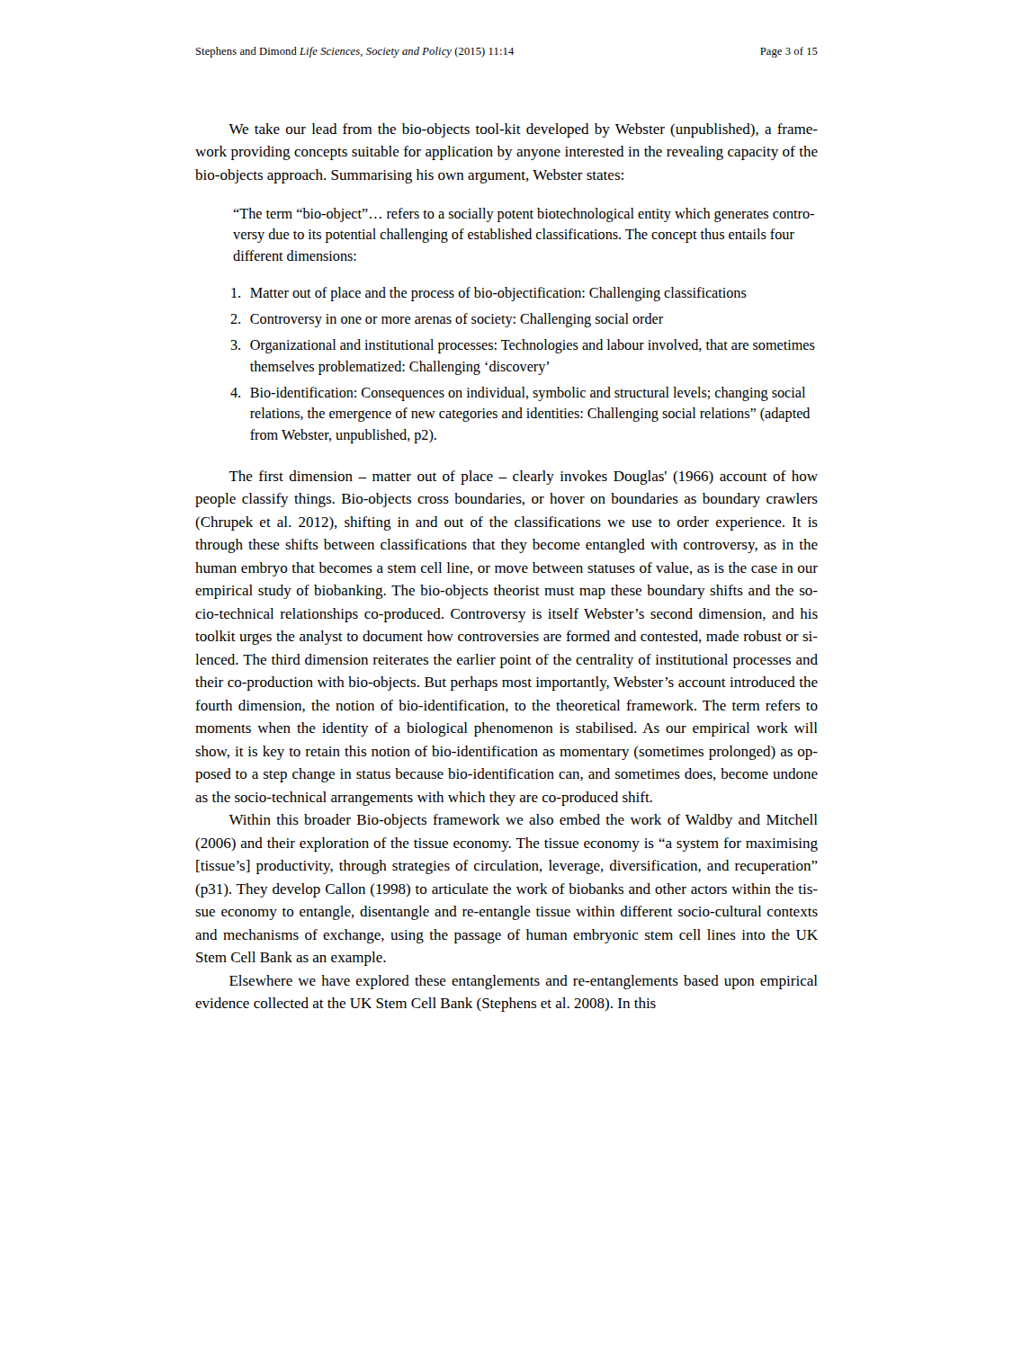Stephens and Dimond Life Sciences, Society and Policy (2015) 11:14
Page 3 of 15
We take our lead from the bio-objects tool-kit developed by Webster (unpublished), a framework providing concepts suitable for application by anyone interested in the revealing capacity of the bio-objects approach. Summarising his own argument, Webster states:
“The term “bio-object”… refers to a socially potent biotechnological entity which generates controversy due to its potential challenging of established classifications. The concept thus entails four different dimensions:
Matter out of place and the process of bio-objectification: Challenging classifications
Controversy in one or more arenas of society: Challenging social order
Organizational and institutional processes: Technologies and labour involved, that are sometimes themselves problematized: Challenging ‘discovery’
Bio-identification: Consequences on individual, symbolic and structural levels; changing social relations, the emergence of new categories and identities: Challenging social relations” (adapted from Webster, unpublished, p2).
The first dimension – matter out of place – clearly invokes Douglas' (1966) account of how people classify things. Bio-objects cross boundaries, or hover on boundaries as boundary crawlers (Chrupek et al. 2012), shifting in and out of the classifications we use to order experience. It is through these shifts between classifications that they become entangled with controversy, as in the human embryo that becomes a stem cell line, or move between statuses of value, as is the case in our empirical study of biobanking. The bio-objects theorist must map these boundary shifts and the socio-technical relationships co-produced. Controversy is itself Webster’s second dimension, and his toolkit urges the analyst to document how controversies are formed and contested, made robust or silenced. The third dimension reiterates the earlier point of the centrality of institutional processes and their co-production with bio-objects. But perhaps most importantly, Webster’s account introduced the fourth dimension, the notion of bio-identification, to the theoretical framework. The term refers to moments when the identity of a biological phenomenon is stabilised. As our empirical work will show, it is key to retain this notion of bio-identification as momentary (sometimes prolonged) as opposed to a step change in status because bio-identification can, and sometimes does, become undone as the socio-technical arrangements with which they are co-produced shift.
Within this broader Bio-objects framework we also embed the work of Waldby and Mitchell (2006) and their exploration of the tissue economy. The tissue economy is “a system for maximising [tissue’s] productivity, through strategies of circulation, leverage, diversification, and recuperation” (p31). They develop Callon (1998) to articulate the work of biobanks and other actors within the tissue economy to entangle, disentangle and re-entangle tissue within different socio-cultural contexts and mechanisms of exchange, using the passage of human embryonic stem cell lines into the UK Stem Cell Bank as an example.
Elsewhere we have explored these entanglements and re-entanglements based upon empirical evidence collected at the UK Stem Cell Bank (Stephens et al. 2008). In this